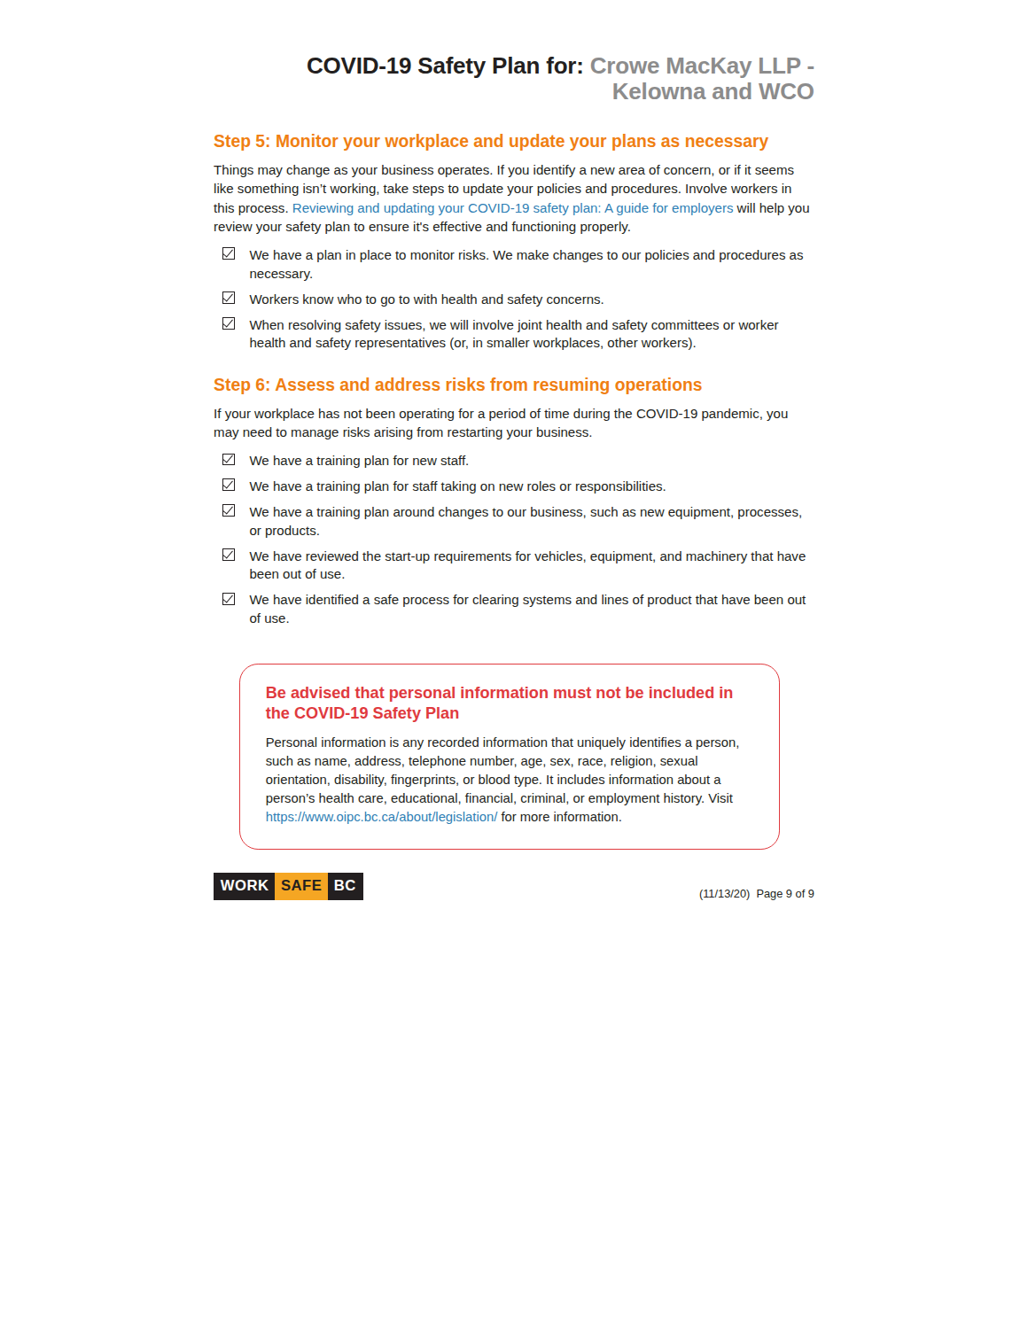COVID-19 Safety Plan for: Crowe MacKay LLP - Kelowna and WCO
Step 5: Monitor your workplace and update your plans as necessary
Things may change as your business operates. If you identify a new area of concern, or if it seems like something isn’t working, take steps to update your policies and procedures. Involve workers in this process. Reviewing and updating your COVID-19 safety plan: A guide for employers will help you review your safety plan to ensure it's effective and functioning properly.
We have a plan in place to monitor risks. We make changes to our policies and procedures as necessary.
Workers know who to go to with health and safety concerns.
When resolving safety issues, we will involve joint health and safety committees or worker health and safety representatives (or, in smaller workplaces, other workers).
Step 6: Assess and address risks from resuming operations
If your workplace has not been operating for a period of time during the COVID-19 pandemic, you may need to manage risks arising from restarting your business.
We have a training plan for new staff.
We have a training plan for staff taking on new roles or responsibilities.
We have a training plan around changes to our business, such as new equipment, processes, or products.
We have reviewed the start-up requirements for vehicles, equipment, and machinery that have been out of use.
We have identified a safe process for clearing systems and lines of product that have been out of use.
Be advised that personal information must not be included in the COVID-19 Safety Plan
Personal information is any recorded information that uniquely identifies a person, such as name, address, telephone number, age, sex, race, religion, sexual orientation, disability, fingerprints, or blood type. It includes information about a person’s health care, educational, financial, criminal, or employment history. Visit https://www.oipc.bc.ca/about/legislation/ for more information.
WORK SAFE BC
(11/13/20) Page 9 of 9